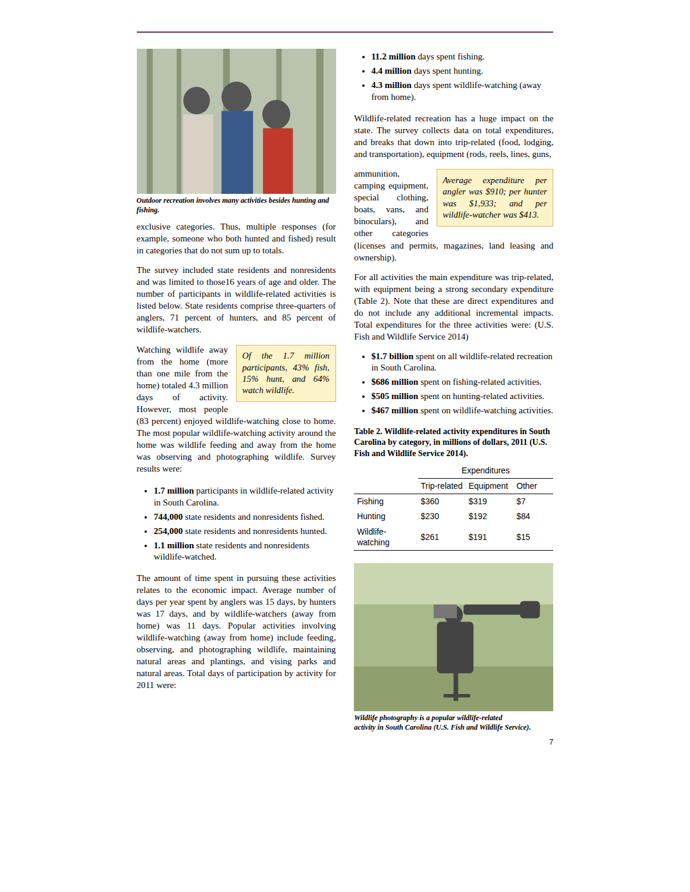Outdoor recreation involves many activities besides hunting and fishing.
exclusive categories. Thus, multiple responses (for example, someone who both hunted and fished) result in categories that do not sum up to totals.
The survey included state residents and nonresidents and was limited to those16 years of age and older. The number of participants in wildlife-related activities is listed below. State residents comprise three-quarters of anglers, 71 percent of hunters, and 85 percent of wildlife-watchers.
Of the 1.7 million participants, 43% fish, 15% hunt, and 64% watch wildlife.
Watching wildlife away from the home (more than one mile from the home) totaled 4.3 million days of activity. However, most people (83 percent) enjoyed wildlife-watching close to home. The most popular wildlife-watching activity around the home was wildlife feeding and away from the home was observing and photographing wildlife. Survey results were:
1.7 million participants in wildlife-related activity in South Carolina.
744,000 state residents and nonresidents fished.
254,000 state residents and nonresidents hunted.
1.1 million state residents and nonresidents wildlife-watched.
The amount of time spent in pursuing these activities relates to the economic impact. Average number of days per year spent by anglers was 15 days, by hunters was 17 days, and by wildlife-watchers (away from home) was 11 days. Popular activities involving wildlife-watching (away from home) include feeding, observing, and photographing wildlife, maintaining natural areas and plantings, and vising parks and natural areas. Total days of participation by activity for 2011 were:
11.2 million days spent fishing.
4.4 million days spent hunting.
4.3 million days spent wildlife-watching (away from home).
Wildlife-related recreation has a huge impact on the state. The survey collects data on total expenditures, and breaks that down into trip-related (food, lodging, and transportation), equipment (rods, reels, lines, guns,
Average expenditure per angler was $910; per hunter was $1,933; and per wildlife-watcher was $413.
ammunition, camping equipment, special clothing, boats, vans, and binoculars), and other categories (licenses and permits, magazines, land leasing and ownership).
For all activities the main expenditure was trip-related, with equipment being a strong secondary expenditure (Table 2). Note that these are direct expenditures and do not include any additional incremental impacts. Total expenditures for the three activities were: (U.S. Fish and Wildlife Service 2014)
$1.7 billion spent on all wildlife-related recreation in South Carolina.
$686 million spent on fishing-related activities.
$505 million spent on hunting-related activities.
$467 million spent on wildlife-watching activities.
Table 2. Wildlife-related activity expenditures in South Carolina by category, in millions of dollars, 2011 (U.S. Fish and Wildlife Service 2014).
| | Expenditures |
| | Trip-related | Equipment | Other |
| Fishing | $360 | $319 | $7 |
| Hunting | $230 | $192 | $84 |
| Wildlife-watching | $261 | $191 | $15 |
Wildlife photography is a popular wildlife-related
activity in South Carolina (U.S. Fish and Wildlife Service).
7